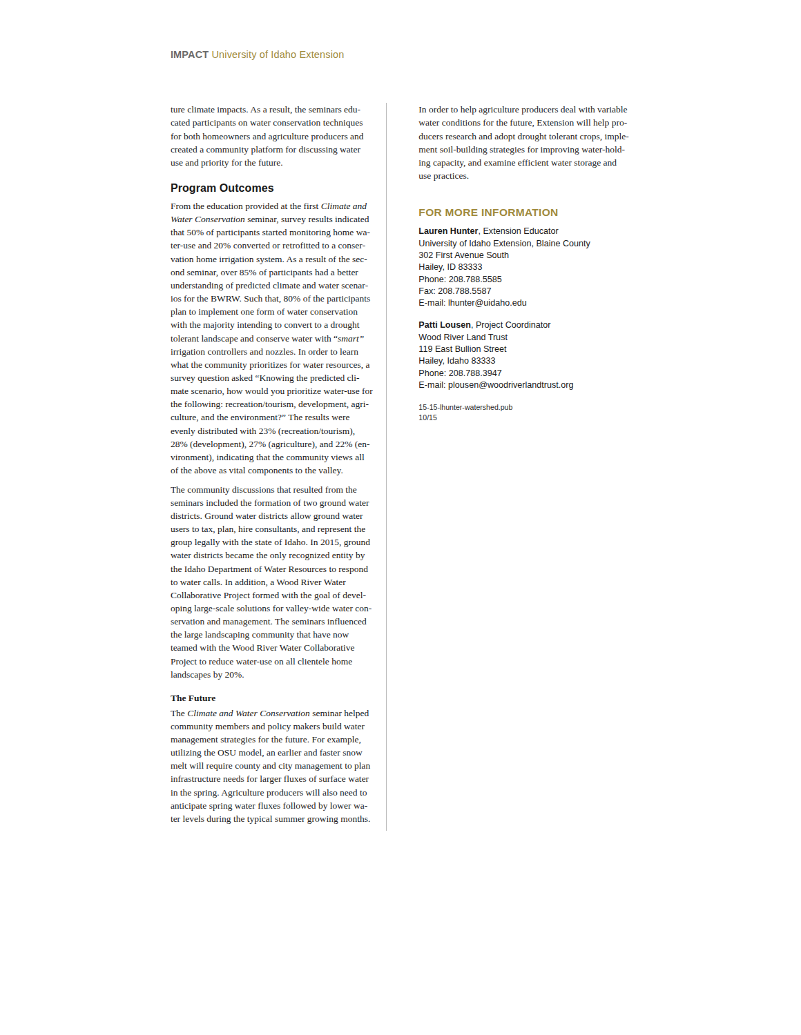IMPACT University of Idaho Extension
ture climate impacts. As a result, the seminars educated participants on water conservation techniques for both homeowners and agriculture producers and created a community platform for discussing water use and priority for the future.
Program Outcomes
From the education provided at the first Climate and Water Conservation seminar, survey results indicated that 50% of participants started monitoring home water-use and 20% converted or retrofitted to a conservation home irrigation system. As a result of the second seminar, over 85% of participants had a better understanding of predicted climate and water scenarios for the BWRW. Such that, 80% of the participants plan to implement one form of water conservation with the majority intending to convert to a drought tolerant landscape and conserve water with “smart” irrigation controllers and nozzles. In order to learn what the community prioritizes for water resources, a survey question asked “Knowing the predicted climate scenario, how would you prioritize water-use for the following: recreation/tourism, development, agriculture, and the environment?” The results were evenly distributed with 23% (recreation/tourism), 28% (development), 27% (agriculture), and 22% (environment), indicating that the community views all of the above as vital components to the valley.
The community discussions that resulted from the seminars included the formation of two ground water districts. Ground water districts allow ground water users to tax, plan, hire consultants, and represent the group legally with the state of Idaho. In 2015, ground water districts became the only recognized entity by the Idaho Department of Water Resources to respond to water calls. In addition, a Wood River Water Collaborative Project formed with the goal of developing large-scale solutions for valley-wide water conservation and management. The seminars influenced the large landscaping community that have now teamed with the Wood River Water Collaborative Project to reduce water-use on all clientele home landscapes by 20%.
The Future
The Climate and Water Conservation seminar helped community members and policy makers build water management strategies for the future. For example, utilizing the OSU model, an earlier and faster snow melt will require county and city management to plan infrastructure needs for larger fluxes of surface water in the spring. Agriculture producers will also need to anticipate spring water fluxes followed by lower water levels during the typical summer growing months.
In order to help agriculture producers deal with variable water conditions for the future, Extension will help producers research and adopt drought tolerant crops, implement soil-building strategies for improving water-holding capacity, and examine efficient water storage and use practices.
FOR MORE INFORMATION
Lauren Hunter, Extension Educator
University of Idaho Extension, Blaine County
302 First Avenue South
Hailey, ID 83333
Phone: 208.788.5585
Fax: 208.788.5587
E-mail: lhunter@uidaho.edu
Patti Lousen, Project Coordinator
Wood River Land Trust
119 East Bullion Street
Hailey, Idaho 83333
Phone: 208.788.3947
E-mail: plousen@woodriverlandtrust.org
15-15-lhunter-watershed.pub
10/15